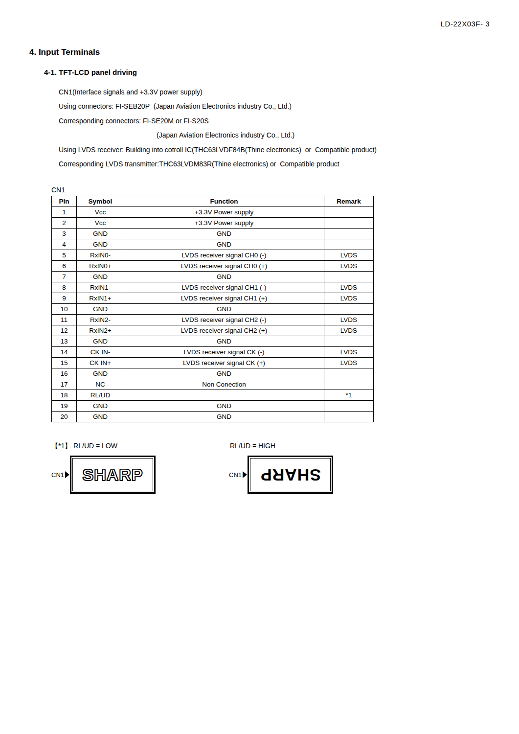LD-22X03F- 3
4. Input Terminals
4-1. TFT-LCD panel driving
CN1(Interface signals and +3.3V power supply)
Using connectors: FI-SEB20P (Japan Aviation Electronics industry Co., Ltd.)
Corresponding connectors: FI-SE20M or FI-S20S
(Japan Aviation Electronics industry Co., Ltd.)
Using LVDS receiver: Building into cotroll IC(THC63LVDF84B(Thine electronics) or Compatible product)
Corresponding LVDS transmitter:THC63LVDM83R(Thine electronics) or Compatible product
CN1
| Pin | Symbol | Function | Remark |
| --- | --- | --- | --- |
| 1 | Vcc | +3.3V Power supply | |
| 2 | Vcc | +3.3V Power supply | |
| 3 | GND | GND | |
| 4 | GND | GND | |
| 5 | RxIN0- | LVDS receiver signal CH0 (-) | LVDS |
| 6 | RxIN0+ | LVDS receiver signal CH0 (+) | LVDS |
| 7 | GND | GND | |
| 8 | RxIN1- | LVDS receiver signal CH1 (-) | LVDS |
| 9 | RxIN1+ | LVDS receiver signal CH1 (+) | LVDS |
| 10 | GND | GND | |
| 11 | RxIN2- | LVDS receiver signal CH2 (-) | LVDS |
| 12 | RxIN2+ | LVDS receiver signal CH2 (+) | LVDS |
| 13 | GND | GND | |
| 14 | CK IN- | LVDS receiver signal CK (-) | LVDS |
| 15 | CK IN+ | LVDS receiver signal CK (+) | LVDS |
| 16 | GND | GND | |
| 17 | NC | Non Conection | |
| 18 | RL/UD | | *1 |
| 19 | GND | GND | |
| 20 | GND | GND | |
【*1】 RL/UD = LOW
RL/UD = HIGH
CN1
SHARP
CN1
SHARP